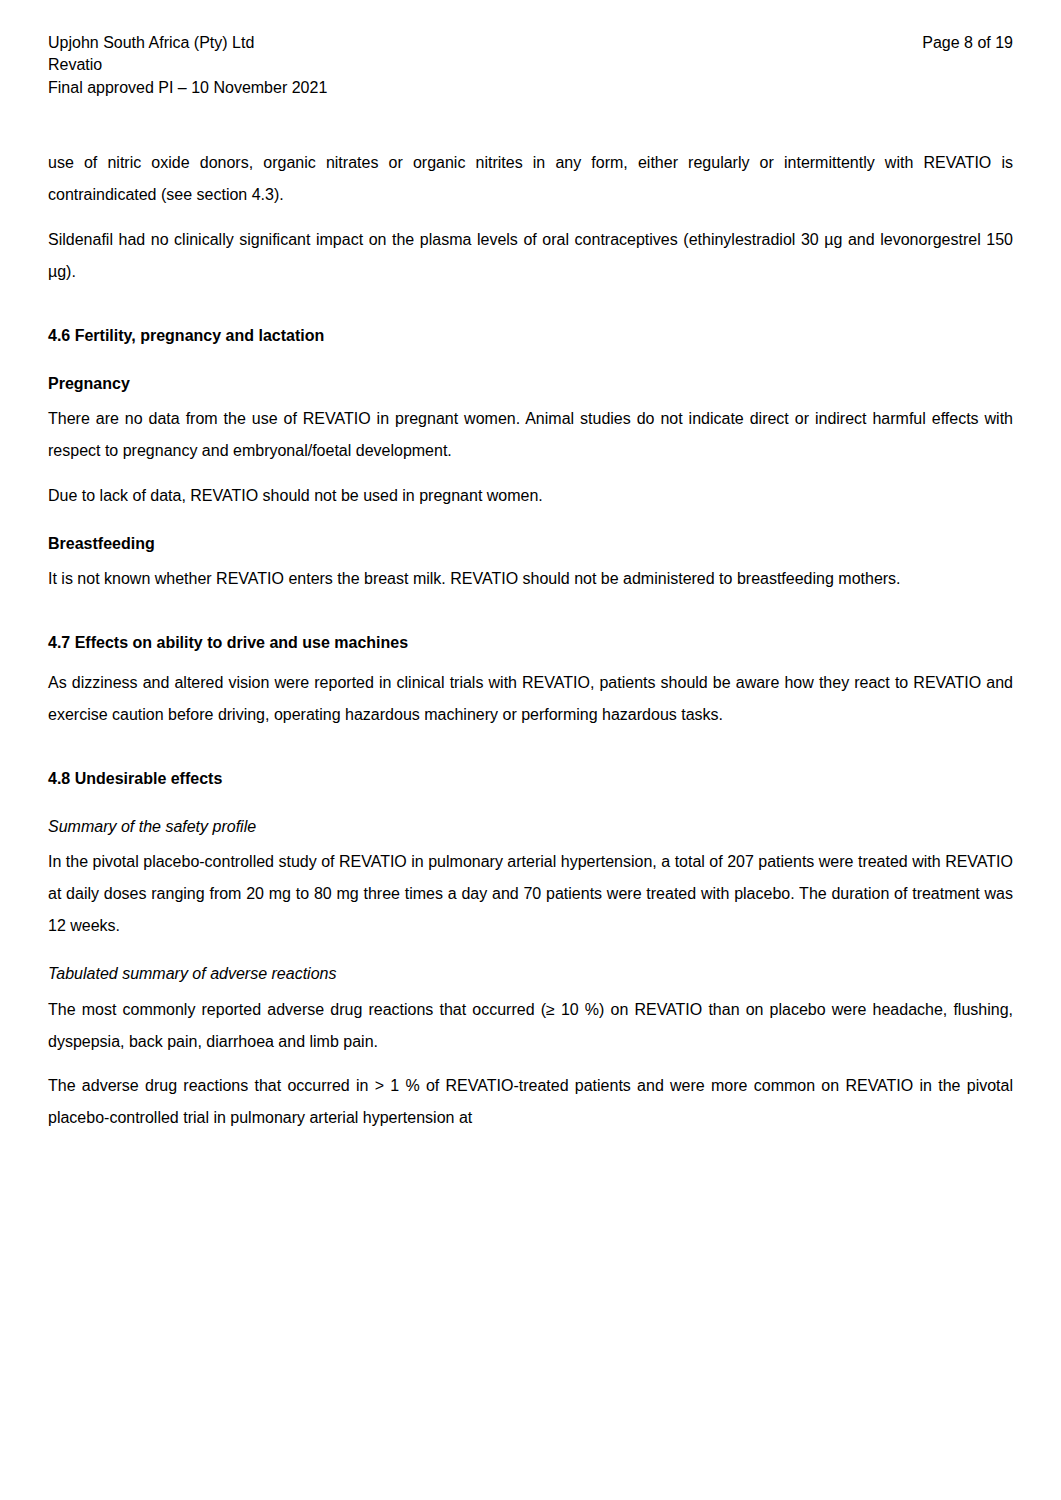Upjohn South Africa (Pty) Ltd
Revatio
Final approved PI – 10 November 2021
Page 8 of 19
use of nitric oxide donors, organic nitrates or organic nitrites in any form, either regularly or intermittently with REVATIO is contraindicated (see section 4.3).
Sildenafil had no clinically significant impact on the plasma levels of oral contraceptives (ethinylestradiol 30 µg and levonorgestrel 150 µg).
4.6 Fertility, pregnancy and lactation
Pregnancy
There are no data from the use of REVATIO in pregnant women. Animal studies do not indicate direct or indirect harmful effects with respect to pregnancy and embryonal/foetal development.
Due to lack of data, REVATIO should not be used in pregnant women.
Breastfeeding
It is not known whether REVATIO enters the breast milk. REVATIO should not be administered to breastfeeding mothers.
4.7 Effects on ability to drive and use machines
As dizziness and altered vision were reported in clinical trials with REVATIO, patients should be aware how they react to REVATIO and exercise caution before driving, operating hazardous machinery or performing hazardous tasks.
4.8 Undesirable effects
Summary of the safety profile
In the pivotal placebo-controlled study of REVATIO in pulmonary arterial hypertension, a total of 207 patients were treated with REVATIO at daily doses ranging from 20 mg to 80 mg three times a day and 70 patients were treated with placebo. The duration of treatment was 12 weeks.
Tabulated summary of adverse reactions
The most commonly reported adverse drug reactions that occurred (≥ 10 %) on REVATIO than on placebo were headache, flushing, dyspepsia, back pain, diarrhoea and limb pain.
The adverse drug reactions that occurred in > 1 % of REVATIO-treated patients and were more common on REVATIO in the pivotal placebo-controlled trial in pulmonary arterial hypertension at